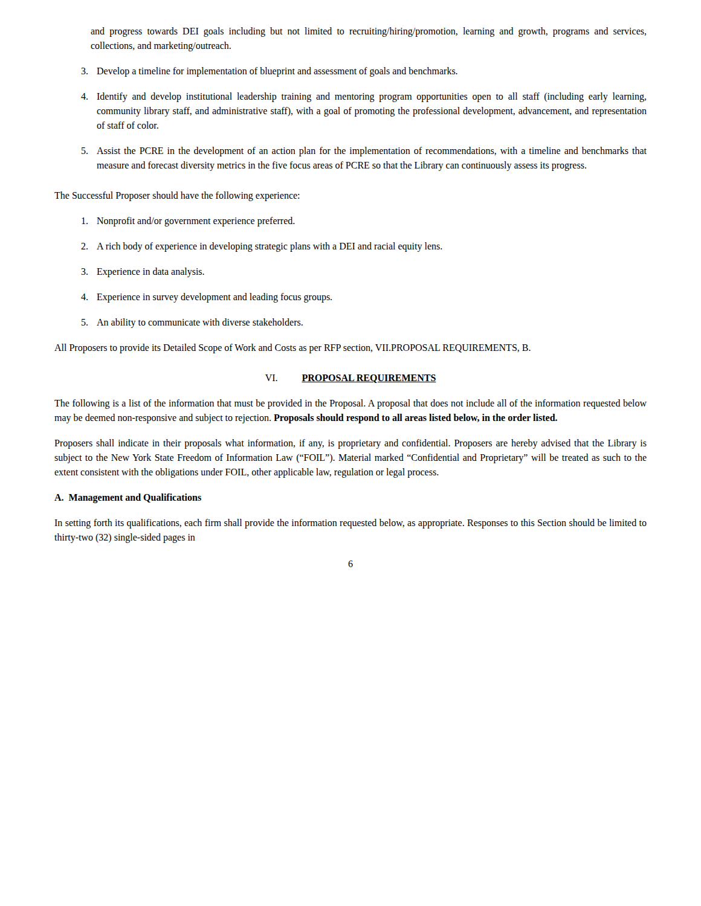and progress towards DEI goals including but not limited to recruiting/hiring/promotion, learning and growth, programs and services, collections, and marketing/outreach.
Develop a timeline for implementation of blueprint and assessment of goals and benchmarks.
Identify and develop institutional leadership training and mentoring program opportunities open to all staff (including early learning, community library staff, and administrative staff), with a goal of promoting the professional development, advancement, and representation of staff of color.
Assist the PCRE in the development of an action plan for the implementation of recommendations, with a timeline and benchmarks that measure and forecast diversity metrics in the five focus areas of PCRE so that the Library can continuously assess its progress.
The Successful Proposer should have the following experience:
Nonprofit and/or government experience preferred.
A rich body of experience in developing strategic plans with a DEI and racial equity lens.
Experience in data analysis.
Experience in survey development and leading focus groups.
An ability to communicate with diverse stakeholders.
All Proposers to provide its Detailed Scope of Work and Costs as per RFP section, VII.PROPOSAL REQUIREMENTS, B.
VI. PROPOSAL REQUIREMENTS
The following is a list of the information that must be provided in the Proposal. A proposal that does not include all of the information requested below may be deemed non-responsive and subject to rejection. Proposals should respond to all areas listed below, in the order listed.
Proposers shall indicate in their proposals what information, if any, is proprietary and confidential. Proposers are hereby advised that the Library is subject to the New York State Freedom of Information Law (“FOIL”). Material marked “Confidential and Proprietary” will be treated as such to the extent consistent with the obligations under FOIL, other applicable law, regulation or legal process.
A. Management and Qualifications
In setting forth its qualifications, each firm shall provide the information requested below, as appropriate. Responses to this Section should be limited to thirty-two (32) single-sided pages in
6